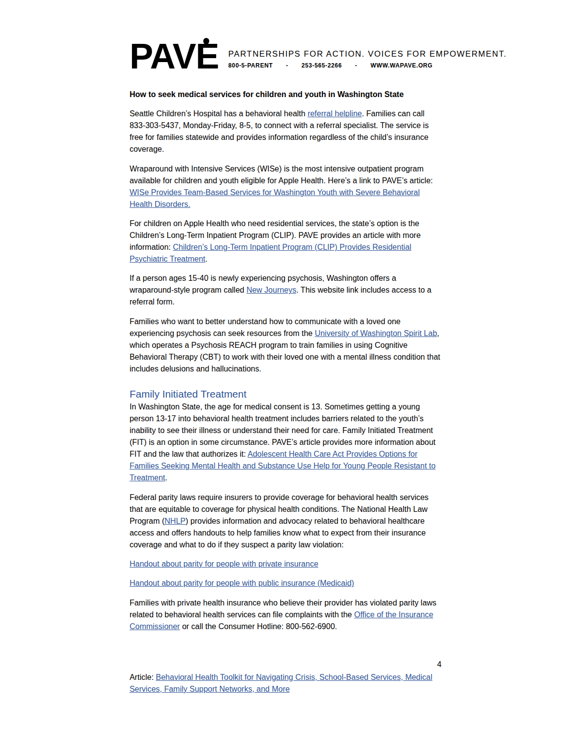PAVE
PARTNERSHIPS FOR ACTION. VOICES FOR EMPOWERMENT.
800-5-PARENT-253-565-2266-WWW.WAPAVE.ORG
How to seek medical services for children and youth in Washington State
Seattle Children’s Hospital has a behavioral health referral helpline. Families can call 833-303-5437, Monday-Friday, 8-5, to connect with a referral specialist. The service is free for families statewide and provides information regardless of the child’s insurance coverage.
Wraparound with Intensive Services (WISe) is the most intensive outpatient program available for children and youth eligible for Apple Health. Here’s a link to PAVE’s article: WISe Provides Team-Based Services for Washington Youth with Severe Behavioral Health Disorders.
For children on Apple Health who need residential services, the state’s option is the Children’s Long-Term Inpatient Program (CLIP). PAVE provides an article with more information: Children’s Long-Term Inpatient Program (CLIP) Provides Residential Psychiatric Treatment.
If a person ages 15-40 is newly experiencing psychosis, Washington offers a wraparound-style program called New Journeys. This website link includes access to a referral form.
Families who want to better understand how to communicate with a loved one experiencing psychosis can seek resources from the University of Washington Spirit Lab, which operates a Psychosis REACH program to train families in using Cognitive Behavioral Therapy (CBT) to work with their loved one with a mental illness condition that includes delusions and hallucinations.
Family Initiated Treatment
In Washington State, the age for medical consent is 13. Sometimes getting a young person 13-17 into behavioral health treatment includes barriers related to the youth’s inability to see their illness or understand their need for care. Family Initiated Treatment (FIT) is an option in some circumstance. PAVE’s article provides more information about FIT and the law that authorizes it: Adolescent Health Care Act Provides Options for Families Seeking Mental Health and Substance Use Help for Young People Resistant to Treatment.
Federal parity laws require insurers to provide coverage for behavioral health services that are equitable to coverage for physical health conditions. The National Health Law Program (NHLP) provides information and advocacy related to behavioral healthcare access and offers handouts to help families know what to expect from their insurance coverage and what to do if they suspect a parity law violation:
Handout about parity for people with private insurance
Handout about parity for people with public insurance (Medicaid)
Families with private health insurance who believe their provider has violated parity laws related to behavioral health services can file complaints with the Office of the Insurance Commissioner or call the Consumer Hotline: 800-562-6900.
4
Article: Behavioral Health Toolkit for Navigating Crisis, School-Based Services, Medical Services, Family Support Networks, and More